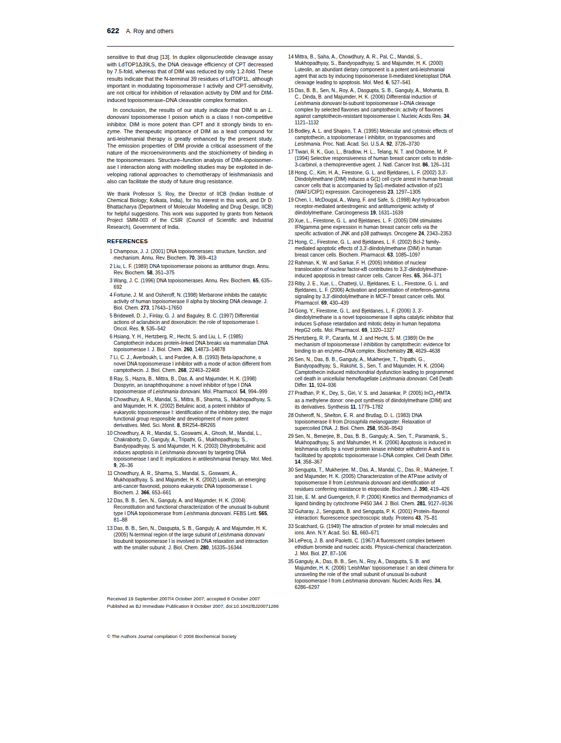622 A. Roy and others
sensitive to that drug [13]. In duplex oligonucleotide cleavage assay with LdTOP1Δ39LS, the DNA cleavage efficiency of CPT decreased by 7.5-fold, whereas that of DIM was reduced by only 1.2-fold. These results indicate that the N-terminal 39 residues of LdTOP1L, although important in modulating topoisomerase I activity and CPT-sensitivity, are not critical for inhibition of relaxation activity by DIM and for DIM-induced topoisomerase–DNA cleavable complex formation.
In conclusion, the results of our study indicate that DIM is an L. donovani topoisomerase I poison which is a class I non-competitive inhibitor. DIM is more potent than CPT and it strongly binds to enzyme. The therapeutic importance of DIM as a lead compound for anti-leishmanial therapy is greatly enhanced by the present study. The emission properties of DIM provide a critical assessment of the nature of the microenvironments and the stoichiometry of binding in the topoisomerases. Structure–function analysis of DIM–topoisomerase I interaction along with modelling studies may be exploited in developing rational approaches to chemotherapy of leishmaniasis and also can facilitate the study of future drug resistance.
We thank Professor S. Roy, the Director of IICB (Indian Institute of Chemical Biology; Kolkata, India), for his interest in this work, and Dr D. Bhattacharya (Department of Molecular Modelling and Drug Design, IICB) for helpful suggestions. This work was supported by grants from Network Project SMM-003 of the CSIR (Council of Scientific and Industrial Research), Government of India.
REFERENCES
1 Champoux, J. J. (2001) DNA topoisomerases: structure, function, and mechanism. Annu. Rev. Biochem. 70, 369–413
2 Liu, L. F. (1989) DNA topoisomerase poisons as antitumor drugs. Annu. Rev. Biochem. 58, 351–375
3 Wang, J. C. (1996) DNA topoisomerases. Annu. Rev. Biochem. 65, 635–692
4 Fortune, J. M. and Osheroff, N. (1998) Merbarone inhibits the catalytic activity of human topoisomerase II alpha by blocking DNA cleavage. J. Biol. Chem. 273, 17643–17650
5 Bridewell, D. J., Finlay, G. J. and Baguley, B. C. (1997) Differential actions of aclarubicin and doxorubicin: the role of topoisomerase I. Oncol. Res. 9, 535–542
6 Hsiang, Y. H., Hertzberg, R., Hecht, S. and Liu, L. F. (1985) Camptothecin induces protein-linked DNA breaks via mammalian DNA topoisomerase I. J. Biol. Chem. 260, 14873–14878
7 Li, C. J., Averboukh, L. and Pardee, A. B. (1993) Beta-lapachone, a novel DNA topoisomerase I inhibitor with a mode of action different from camptothecin. J. Biol. Chem. 268, 22463–22468
8 Ray, S., Hazra, B., Mittra, B., Das, A. and Majumder, H. K. (1998) Diospyrin, an isnaphthoquinone: a novel inhibitor of type I DNA topoisomerase of Leishmania donovani. Mol. Pharmacol. 54, 994–999
9 Chowdhury, A. R., Mandal, S., Mittra, B., Sharma, S., Mukhopadhyay, S. and Majumder, H. K. (2002) Betulinic acid, a potent inhibitor of eukaryotic topoisomerase I: identification of the inhibitory step, the major functional group responsible and development of more potent derivatives. Med. Sci. Monit. 8, BR254–BR265
10 Chowdhury, A. R., Mandal, S., Goswami, A., Ghosh, M., Mandal, L., Chakraborty, D., Ganguly, A., Tripathi, G., Mukhopadhyay, S., Bandyopadhyay, S. and Majumder, H. K. (2003) Dihydrobetulinic acid induces apoptosis in Leishmania donovani by targeting DNA topoisomerase I and II: implications in antileishmanial therapy. Mol. Med. 9, 26–36
11 Chowdhury, A. R., Sharma, S., Mandal, S., Goswami, A., Mukhopadhyay, S. and Majumder, H. K. (2002) Luteolin, an emerging anti-cancer flavonoid, poisons eukaryotic DNA topoisomerase I. Biochem. J. 366, 653–661
12 Das, B. B., Sen, N., Ganguly, A. and Majumder, H. K. (2004) Reconstitution and functional characterization of the unusual bi-subunit type I DNA topoisomerase from Leishmania donovani. FEBS Lett. 565, 81–88
13 Das, B. B., Sen, N., Dasgupta, S. B., Ganguly, A. and Majumder, H. K. (2005) N-terminal region of the large subunit of Leishmania donovani bisubunit topoisomerase I is involved in DNA relaxation and interaction with the smaller subunit. J. Biol. Chem. 280, 16335–16344
14 Mittra, B., Saha, A., Chowdhury, A. R., Pal, C., Mandal, S., Mukhopadhyay, S., Bandyopadhyay, S. and Majumder, H. K. (2000) Luteolin, an abundant dietary component is a potent anti-leishmanial agent that acts by inducing topoisomerase II-mediated kinetoplast DNA cleavage leading to apoptosis. Mol. Med. 6, 527–541
15 Das, B. B., Sen, N., Roy, A., Dasgupta, S. B., Ganguly, A., Mohanta, B. C., Dinda, B. and Majumder, H. K. (2006) Differential induction of Leishmania donovani bi-subunit topoisomerase I–DNA cleavage complex by selected flavones and camptothecin: activity of flavones against camptothecin-resistant topoisomerase I. Nucleic Acids Res. 34, 1121–1132
16 Bodley, A. L. and Shapiro, T. A. (1995) Molecular and cytotoxic effects of camptothecin, a topoisomerase I inhibitor, on trypanosomes and Leishmania. Proc. Natl. Acad. Sci. U.S.A. 92, 3726–3730
17 Tiwari, R. K., Guo, L., Bradlow, H. L., Telang, N. T. and Osborne, M. P. (1994) Selective responsiveness of human breast cancer cells to indole-3-carbinol, a chemopreventive agent. J. Natl. Cancer Inst. 86, 126–131
18 Hong, C., Kim, H. A., Firestone, G. L. and Bjeldanes, L. F. (2002) 3,3′-Diindolylmethane (DIM) induces a G(1) cell cycle arrest in human breast cancer cells that is accompanied by Sp1-mediated activation of p21 (WAF1/CIP1) expression. Carcinogenesis 23, 1297–1305
19 Chen, I., McDougal, A., Wang, F. and Safe, S. (1998) Aryl hydrocarbon receptor-mediated antiestrogenic and antitumorigenic activity of diindolylmethane. Carcinogenesis 19, 1631–1639
20 Xue, L., Firestone, G. L. and Bjeldanes, L. F. (2005) DIM stimulates IFNgamma gene expression in human breast cancer cells via the specific activation of JNK and p38 pathways. Oncogene 24, 2343–2353
21 Hong, C., Firestone, G. L. and Bjeldanes, L. F. (2002) Bcl-2 family-mediated apoptotic effects of 3,3′-diindolylmethane (DIM) in human breast cancer cells. Biochem. Pharmacol. 63, 1085–1097
22 Rahman, K. W. and Sarkar, F. H. (2005) Inhibition of nuclear translocation of nuclear factor-κB contributes to 3,3′-diindolylmethane-induced apoptosis in breast cancer cells. Cancer Res. 65, 364–371
23 Riby, J. E., Xue, L., Chatterji, U., Bjeldanes, E. L., Firestone, G. L. and Bjeldanes, L. F. (2006) Activation and potentiation of interferon-gamma signaling by 3,3′-diindolylmethane in MCF-7 breast cancer cells. Mol. Pharmacol. 69, 430–439
24 Gong, Y., Firestone, G. L. and Bjeldanes, L. F. (2006) 3, 3′-diindolylmethane is a novel topoisomerase II alpha catalytic inhibitor that induces S-phase retardation and mitotic delay in human hepatoma HepG2 cells. Mol. Pharmacol. 69, 1320–1327
25 Hertzberg, R. P., Caranfa, M. J. and Hecht, S. M. (1989) On the mechanism of topoisomerase I inhibition by camptothecin: evidence for binding to an enzyme–DNA complex. Biochemistry 28, 4629–4638
26 Sen, N., Das, B. B., Ganguly, A., Mukherjee, T., Tripathi, G., Bandyopadhyay, S., Rakshit, S., Sen, T. and Majumder, H. K. (2004) Camptothecin induced mitochondrial dysfunction leading to programmed cell death in unicellular hemoflagellate Leishmania donovani. Cell Death Differ. 11, 924–936
27 Pradhan, P. K., Dey, S., Giri, V. S. and Jaisankar, P. (2005) InCl3-HMTA as a methylene donor: one-pot synthesis of diindolylmethane (DIM) and its derivatives. Synthesis 11, 1779–1782
28 Osheroff, N., Shelton, E. R. and Brutlag, D. L. (1983) DNA topoisomerase II from Drosophila melanogaster. Relaxation of supercoiled DNA. J. Biol. Chem. 258, 9536–9543
29 Sen, N., Benerjee, B., Das, B. B., Ganguly, A., Sen, T., Paramanik, S., Mukhopadhyay, S. and Mahumder, H. K. (2006) Apoptosis is induced in leishmania cells by a novel protein kinase inhibitor withaferin A and it is facilitated by apoptotic topoisomerase I–DNA complex. Cell Death Differ. 14, 358–367
30 Sengupta, T., Mukherjee, M., Das, A., Mandal, C., Das, R., Mukherjee, T. and Majumder, H. K. (2005) Characterization of the ATPase activity of topoisomerase II from Leishmania donovani and identification of residues conferring resistance to etoposide. Biochem. J. 390, 419–426
31 Isin, E. M. and Guengerich, F. P. (2006) Kinetics and thermodynamics of ligand binding by cytochrome P450 3A4. J. Biol. Chem. 281, 9127–9136
32 Guharay, J., Sengupta, B. and Sengupta, P. K. (2001) Protein–flavonol interaction: fluorescence spectroscopic study. Proteins 43, 75–81
33 Scatchard, G. (1949) The attraction of protein for small molecules and ions. Ann. N.Y. Acad. Sci. 51, 660–671
34 LePecq, J. B. and Paoletti, C. (1967) A fluorescent complex between ethidium bromide and nucleic acids. Physical-chemical characterization. J. Mol. Biol. 27, 87–106
35 Ganguly, A., Das, B. B., Sen, N., Roy, A., Dasgupta, S. B. and Majumder, H. K. (2006) ‘LeishMan’ topoisomerase I: an ideal chimera for unraveling the role of the small subunit of unusual bi-subunit topoisomerase I from Leishmania donovani. Nucleic Acids Res. 34, 6286–6297
Received 19 September 2007/4 October 2007; accepted 8 October 2007
Published as BJ Immediate Publication 8 October 2007, doi:10.1042/BJ20071286
© The Authors Journal compilation © 2008 Biochemical Society